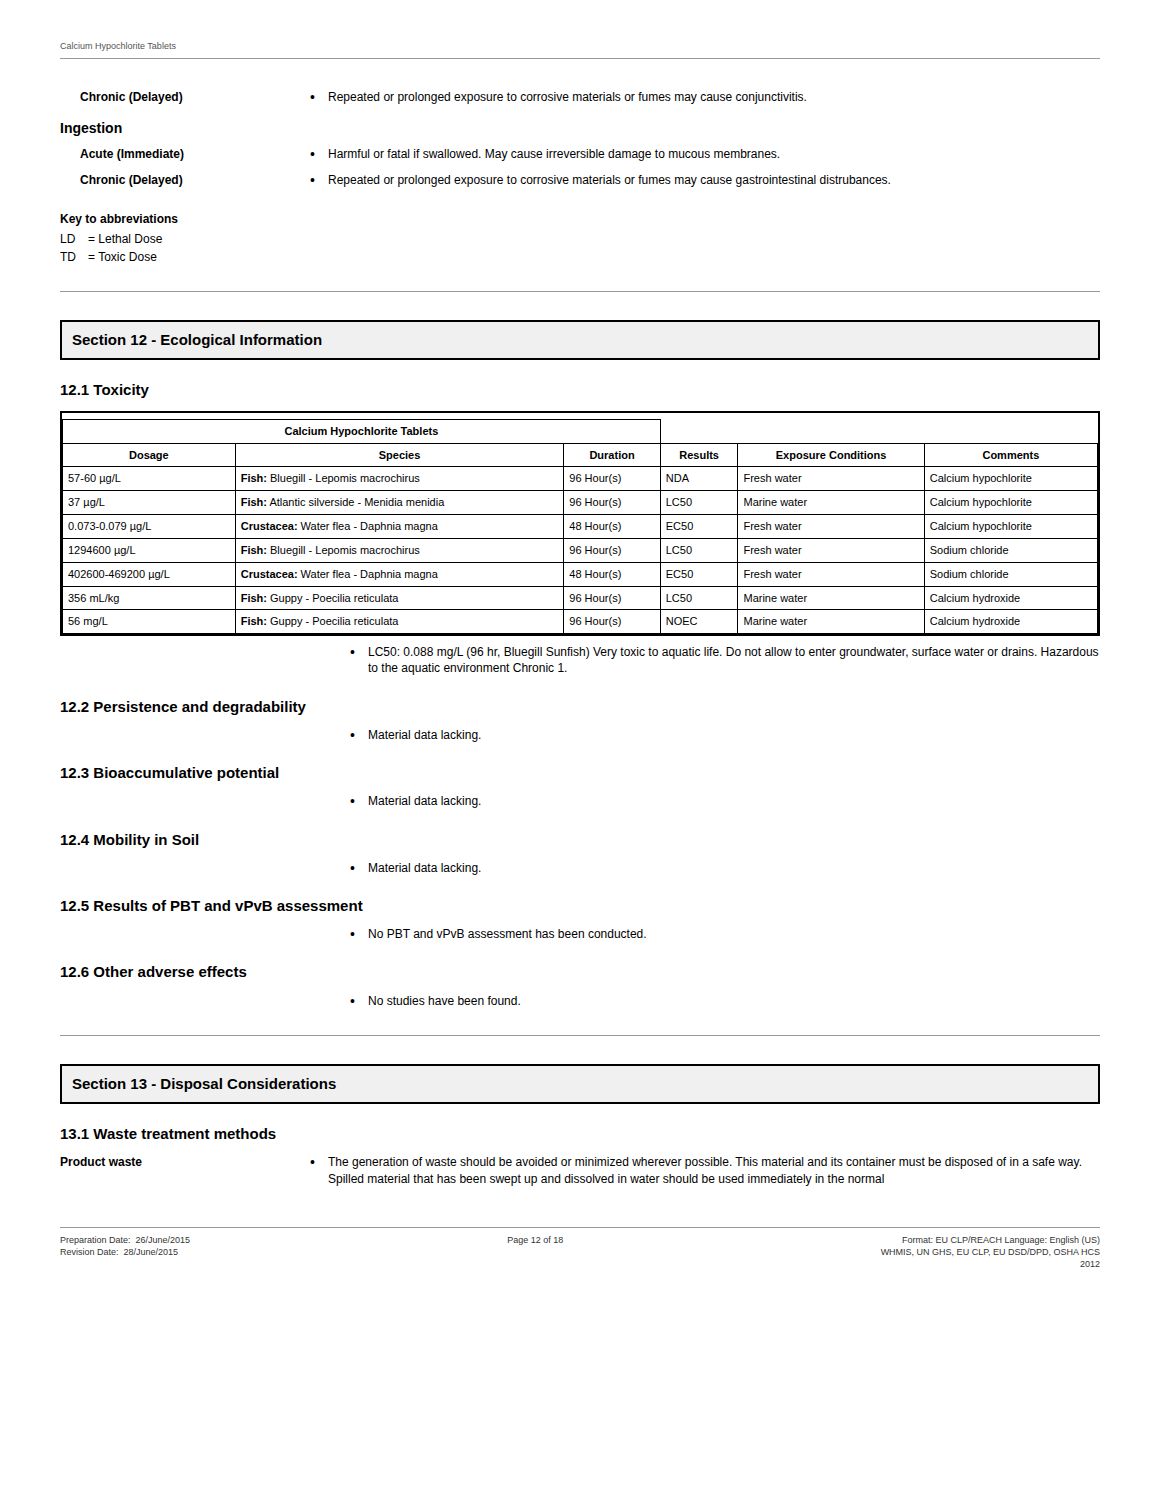Calcium Hypochlorite Tablets
Chronic (Delayed)
Repeated or prolonged exposure to corrosive materials or fumes may cause conjunctivitis.
Ingestion
Acute (Immediate)
Harmful or fatal if swallowed. May cause irreversible damage to mucous membranes.
Chronic (Delayed)
Repeated or prolonged exposure to corrosive materials or fumes may cause gastrointestinal distrubances.
Key to abbreviations
LD= Lethal Dose
TD= Toxic Dose
Section 12 - Ecological Information
12.1 Toxicity
| Calcium Hypochlorite Tablets | | | |
| --- | --- | --- | --- |
| Dosage | Species | Duration | Results | Exposure Conditions | Comments |
| 57-60 µg/L | Fish: Bluegill - Lepomis macrochirus | 96 Hour(s) | NDA | Fresh water | Calcium hypochlorite |
| 37 µg/L | Fish: Atlantic silverside - Menidia menidia | 96 Hour(s) | LC50 | Marine water | Calcium hypochlorite |
| 0.073-0.079 µg/L | Crustacea: Water flea - Daphnia magna | 48 Hour(s) | EC50 | Fresh water | Calcium hypochlorite |
| 1294600 µg/L | Fish: Bluegill - Lepomis macrochirus | 96 Hour(s) | LC50 | Fresh water | Sodium chloride |
| 402600-469200 µg/L | Crustacea: Water flea - Daphnia magna | 48 Hour(s) | EC50 | Fresh water | Sodium chloride |
| 356 mL/kg | Fish: Guppy - Poecilia reticulata | 96 Hour(s) | LC50 | Marine water | Calcium hydroxide |
| 56 mg/L | Fish: Guppy - Poecilia reticulata | 96 Hour(s) | NOEC | Marine water | Calcium hydroxide |
LC50: 0.088 mg/L (96 hr, Bluegill Sunfish) Very toxic to aquatic life. Do not allow to enter groundwater, surface water or drains. Hazardous to the aquatic environment Chronic 1.
12.2 Persistence and degradability
Material data lacking.
12.3 Bioaccumulative potential
Material data lacking.
12.4 Mobility in Soil
Material data lacking.
12.5 Results of PBT and vPvB assessment
No PBT and vPvB assessment has been conducted.
12.6 Other adverse effects
No studies have been found.
Section 13 - Disposal Considerations
13.1 Waste treatment methods
Product waste
The generation of waste should be avoided or minimized wherever possible. This material and its container must be disposed of in a safe way. Spilled material that has been swept up and dissolved in water should be used immediately in the normal
Preparation Date: 26/June/2015
Revision Date: 28/June/2015
Page 12 of 18
Format: EU CLP/REACH Language: English (US)
WHMIS, UN GHS, EU CLP, EU DSD/DPD, OSHA HCS
2012